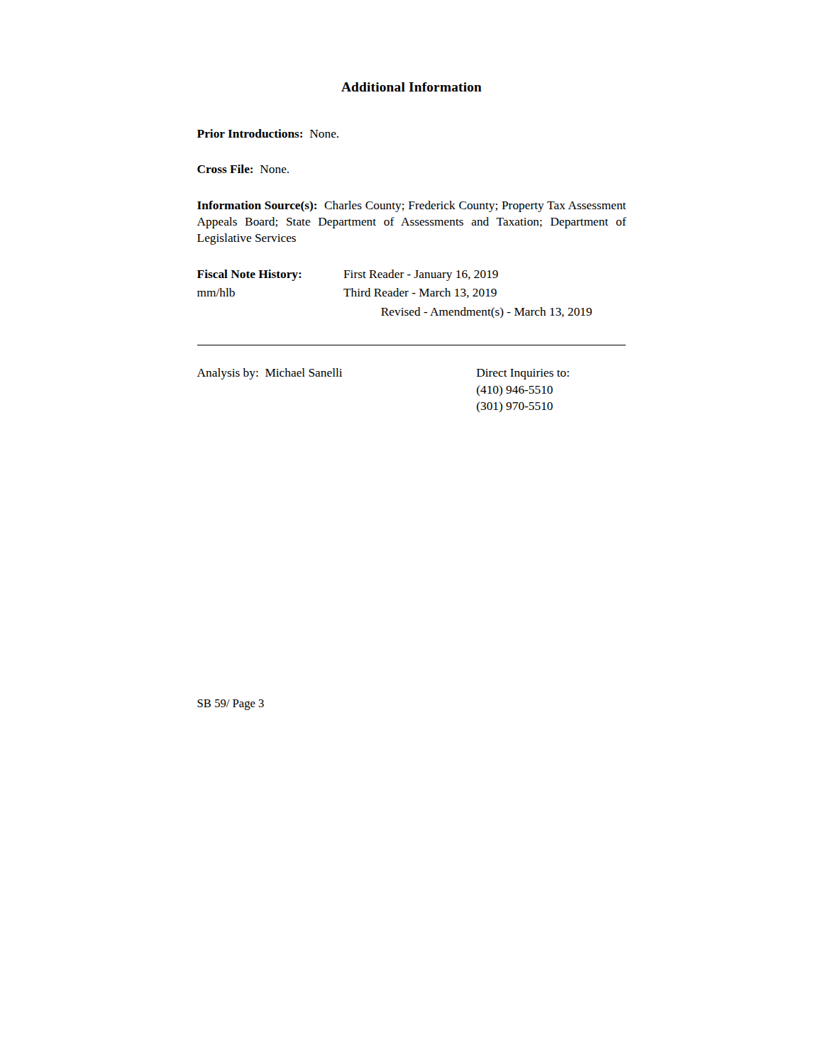Additional Information
Prior Introductions: None.
Cross File: None.
Information Source(s): Charles County; Frederick County; Property Tax Assessment Appeals Board; State Department of Assessments and Taxation; Department of Legislative Services
Fiscal Note History:
First Reader - January 16, 2019
mm/hlb
Third Reader - March 13, 2019
Revised - Amendment(s) - March 13, 2019
Analysis by: Michael Sanelli
Direct Inquiries to:
(410) 946-5510
(301) 970-5510
SB 59/ Page 3